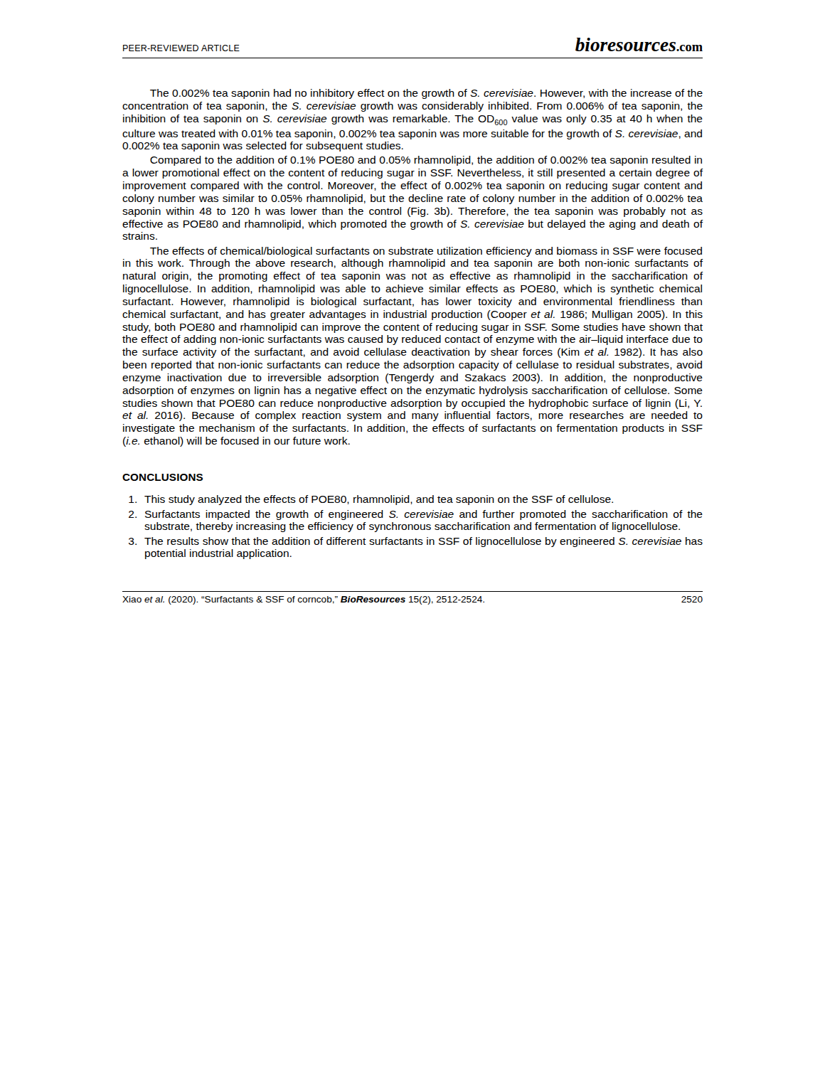PEER-REVIEWED ARTICLE bioresources.com
The 0.002% tea saponin had no inhibitory effect on the growth of S. cerevisiae. However, with the increase of the concentration of tea saponin, the S. cerevisiae growth was considerably inhibited. From 0.006% of tea saponin, the inhibition of tea saponin on S. cerevisiae growth was remarkable. The OD600 value was only 0.35 at 40 h when the culture was treated with 0.01% tea saponin, 0.002% tea saponin was more suitable for the growth of S. cerevisiae, and 0.002% tea saponin was selected for subsequent studies.
Compared to the addition of 0.1% POE80 and 0.05% rhamnolipid, the addition of 0.002% tea saponin resulted in a lower promotional effect on the content of reducing sugar in SSF. Nevertheless, it still presented a certain degree of improvement compared with the control. Moreover, the effect of 0.002% tea saponin on reducing sugar content and colony number was similar to 0.05% rhamnolipid, but the decline rate of colony number in the addition of 0.002% tea saponin within 48 to 120 h was lower than the control (Fig. 3b). Therefore, the tea saponin was probably not as effective as POE80 and rhamnolipid, which promoted the growth of S. cerevisiae but delayed the aging and death of strains.
The effects of chemical/biological surfactants on substrate utilization efficiency and biomass in SSF were focused in this work. Through the above research, although rhamnolipid and tea saponin are both non-ionic surfactants of natural origin, the promoting effect of tea saponin was not as effective as rhamnolipid in the saccharification of lignocellulose. In addition, rhamnolipid was able to achieve similar effects as POE80, which is synthetic chemical surfactant. However, rhamnolipid is biological surfactant, has lower toxicity and environmental friendliness than chemical surfactant, and has greater advantages in industrial production (Cooper et al. 1986; Mulligan 2005). In this study, both POE80 and rhamnolipid can improve the content of reducing sugar in SSF. Some studies have shown that the effect of adding non-ionic surfactants was caused by reduced contact of enzyme with the air–liquid interface due to the surface activity of the surfactant, and avoid cellulase deactivation by shear forces (Kim et al. 1982). It has also been reported that non-ionic surfactants can reduce the adsorption capacity of cellulase to residual substrates, avoid enzyme inactivation due to irreversible adsorption (Tengerdy and Szakacs 2003). In addition, the nonproductive adsorption of enzymes on lignin has a negative effect on the enzymatic hydrolysis saccharification of cellulose. Some studies shown that POE80 can reduce nonproductive adsorption by occupied the hydrophobic surface of lignin (Li, Y. et al. 2016). Because of complex reaction system and many influential factors, more researches are needed to investigate the mechanism of the surfactants. In addition, the effects of surfactants on fermentation products in SSF (i.e. ethanol) will be focused in our future work.
CONCLUSIONS
This study analyzed the effects of POE80, rhamnolipid, and tea saponin on the SSF of cellulose.
Surfactants impacted the growth of engineered S. cerevisiae and further promoted the saccharification of the substrate, thereby increasing the efficiency of synchronous saccharification and fermentation of lignocellulose.
The results show that the addition of different surfactants in SSF of lignocellulose by engineered S. cerevisiae has potential industrial application.
Xiao et al. (2020). “Surfactants & SSF of corncob,” BioResources 15(2), 2512-2524. 2520